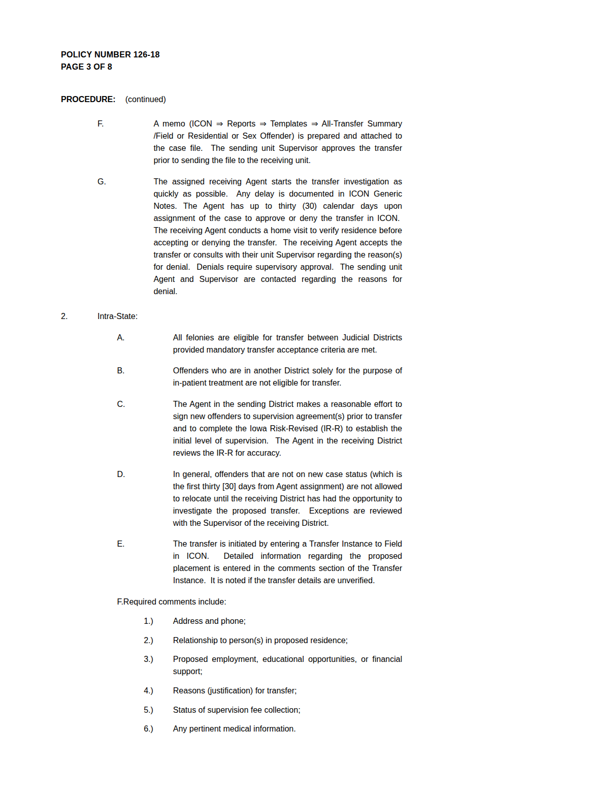POLICY NUMBER 126-18
PAGE 3 OF 8
PROCEDURE:(continued)
F. A memo (ICON ⇒ Reports ⇒ Templates ⇒ All-Transfer Summary /Field or Residential or Sex Offender) is prepared and attached to the case file. The sending unit Supervisor approves the transfer prior to sending the file to the receiving unit.
G. The assigned receiving Agent starts the transfer investigation as quickly as possible. Any delay is documented in ICON Generic Notes. The Agent has up to thirty (30) calendar days upon assignment of the case to approve or deny the transfer in ICON. The receiving Agent conducts a home visit to verify residence before accepting or denying the transfer. The receiving Agent accepts the transfer or consults with their unit Supervisor regarding the reason(s) for denial. Denials require supervisory approval. The sending unit Agent and Supervisor are contacted regarding the reasons for denial.
2.
Intra-State:
A. All felonies are eligible for transfer between Judicial Districts provided mandatory transfer acceptance criteria are met.
B. Offenders who are in another District solely for the purpose of in-patient treatment are not eligible for transfer.
C. The Agent in the sending District makes a reasonable effort to sign new offenders to supervision agreement(s) prior to transfer and to complete the Iowa Risk-Revised (IR-R) to establish the initial level of supervision. The Agent in the receiving District reviews the IR-R for accuracy.
D. In general, offenders that are not on new case status (which is the first thirty [30] days from Agent assignment) are not allowed to relocate until the receiving District has had the opportunity to investigate the proposed transfer. Exceptions are reviewed with the Supervisor of the receiving District.
E. The transfer is initiated by entering a Transfer Instance to Field in ICON. Detailed information regarding the proposed placement is entered in the comments section of the Transfer Instance. It is noted if the transfer details are unverified.
F. Required comments include:
1.) Address and phone;
2.) Relationship to person(s) in proposed residence;
3.) Proposed employment, educational opportunities, or financial support;
4.) Reasons (justification) for transfer;
5.) Status of supervision fee collection;
6.) Any pertinent medical information.